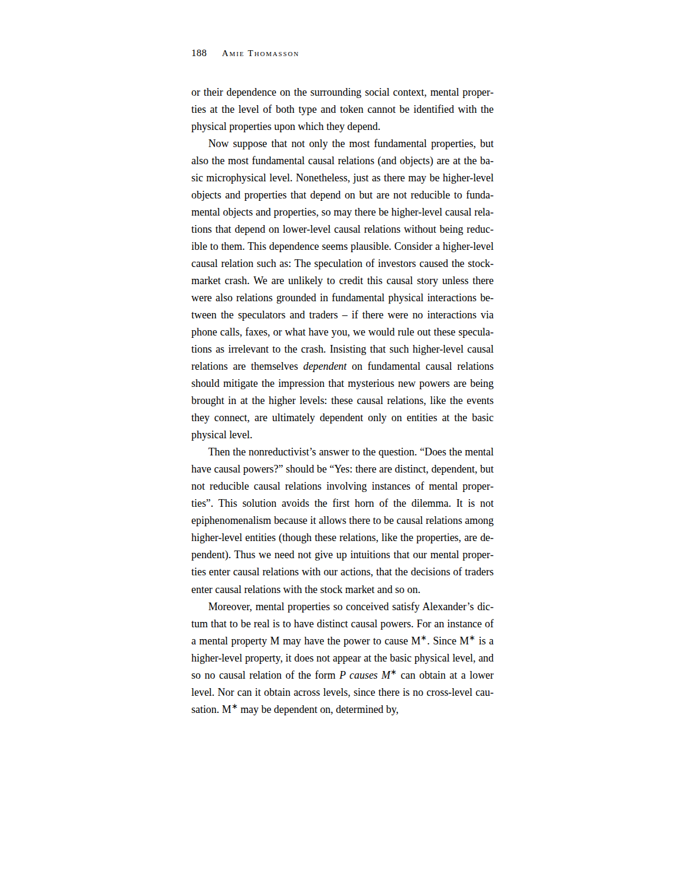188 Amie Thomasson
or their dependence on the surrounding social context, mental properties at the level of both type and token cannot be identified with the physical properties upon which they depend.
Now suppose that not only the most fundamental properties, but also the most fundamental causal relations (and objects) are at the basic microphysical level. Nonetheless, just as there may be higher-level objects and properties that depend on but are not reducible to fundamental objects and properties, so may there be higher-level causal relations that depend on lower-level causal relations without being reducible to them. This dependence seems plausible. Consider a higher-level causal relation such as: The speculation of investors caused the stock-market crash. We are unlikely to credit this causal story unless there were also relations grounded in fundamental physical interactions between the speculators and traders – if there were no interactions via phone calls, faxes, or what have you, we would rule out these speculations as irrelevant to the crash. Insisting that such higher-level causal relations are themselves dependent on fundamental causal relations should mitigate the impression that mysterious new powers are being brought in at the higher levels: these causal relations, like the events they connect, are ultimately dependent only on entities at the basic physical level.
Then the nonreductivist’s answer to the question. “Does the mental have causal powers?” should be “Yes: there are distinct, dependent, but not reducible causal relations involving instances of mental properties”. This solution avoids the first horn of the dilemma. It is not epiphenomenalism because it allows there to be causal relations among higher-level entities (though these relations, like the properties, are dependent). Thus we need not give up intuitions that our mental properties enter causal relations with our actions, that the decisions of traders enter causal relations with the stock market and so on.
Moreover, mental properties so conceived satisfy Alexander’s dictum that to be real is to have distinct causal powers. For an instance of a mental property M may have the power to cause M∗. Since M∗ is a higher-level property, it does not appear at the basic physical level, and so no causal relation of the form P causes M∗ can obtain at a lower level. Nor can it obtain across levels, since there is no cross-level causation. M∗ may be dependent on, determined by,